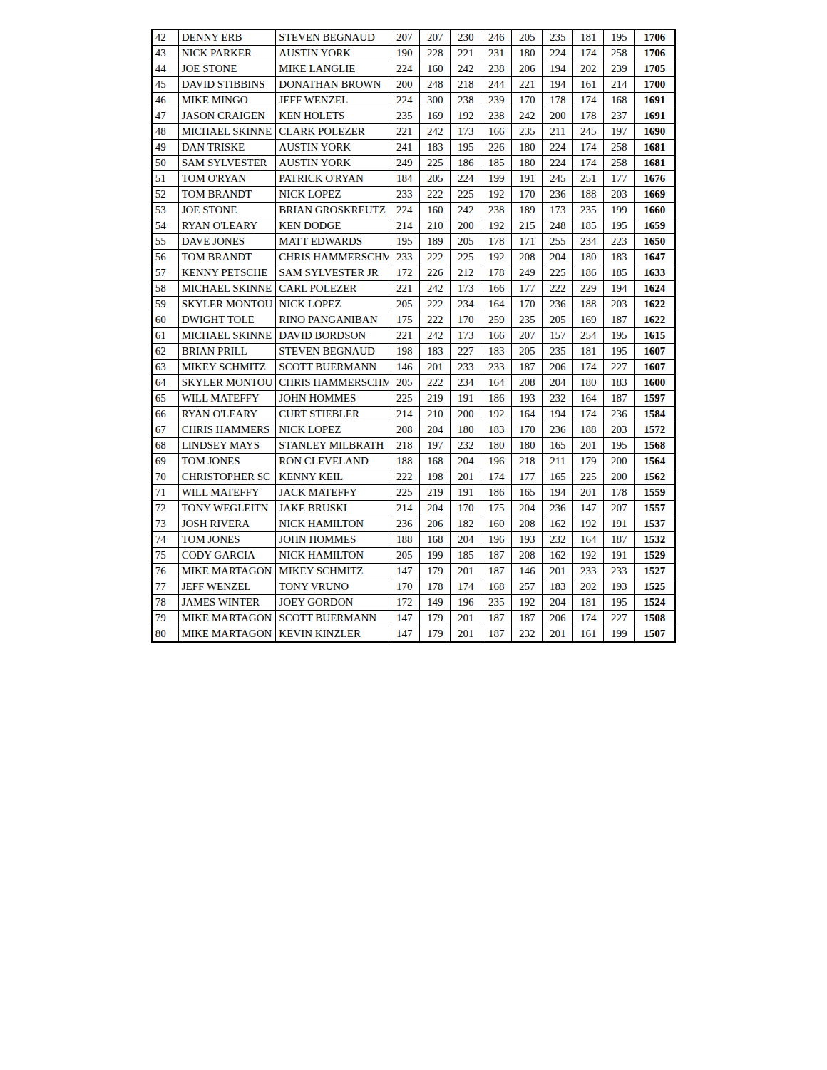| 42 | DENNY ERB | STEVEN BEGNAUD | 207 | 207 | 230 | 246 | 205 | 235 | 181 | 195 | 1706 |
| 43 | NICK PARKER | AUSTIN YORK | 190 | 228 | 221 | 231 | 180 | 224 | 174 | 258 | 1706 |
| 44 | JOE STONE | MIKE LANGLIE | 224 | 160 | 242 | 238 | 206 | 194 | 202 | 239 | 1705 |
| 45 | DAVID STIBBINS | DONATHAN BROWN | 200 | 248 | 218 | 244 | 221 | 194 | 161 | 214 | 1700 |
| 46 | MIKE MINGO | JEFF WENZEL | 224 | 300 | 238 | 239 | 170 | 178 | 174 | 168 | 1691 |
| 47 | JASON CRAIGEN | KEN HOLETS | 235 | 169 | 192 | 238 | 242 | 200 | 178 | 237 | 1691 |
| 48 | MICHAEL SKINNE | CLARK POLEZER | 221 | 242 | 173 | 166 | 235 | 211 | 245 | 197 | 1690 |
| 49 | DAN TRISKE | AUSTIN YORK | 241 | 183 | 195 | 226 | 180 | 224 | 174 | 258 | 1681 |
| 50 | SAM SYLVESTER | AUSTIN YORK | 249 | 225 | 186 | 185 | 180 | 224 | 174 | 258 | 1681 |
| 51 | TOM O'RYAN | PATRICK O'RYAN | 184 | 205 | 224 | 199 | 191 | 245 | 251 | 177 | 1676 |
| 52 | TOM BRANDT | NICK LOPEZ | 233 | 222 | 225 | 192 | 170 | 236 | 188 | 203 | 1669 |
| 53 | JOE STONE | BRIAN GROSKREUTZ | 224 | 160 | 242 | 238 | 189 | 173 | 235 | 199 | 1660 |
| 54 | RYAN O'LEARY | KEN DODGE | 214 | 210 | 200 | 192 | 215 | 248 | 185 | 195 | 1659 |
| 55 | DAVE JONES | MATT EDWARDS | 195 | 189 | 205 | 178 | 171 | 255 | 234 | 223 | 1650 |
| 56 | TOM BRANDT | CHRIS HAMMERSCHMID | 233 | 222 | 225 | 192 | 208 | 204 | 180 | 183 | 1647 |
| 57 | KENNY PETSCHE | SAM SYLVESTER JR | 172 | 226 | 212 | 178 | 249 | 225 | 186 | 185 | 1633 |
| 58 | MICHAEL SKINNE | CARL POLEZER | 221 | 242 | 173 | 166 | 177 | 222 | 229 | 194 | 1624 |
| 59 | SKYLER MONTOU | NICK LOPEZ | 205 | 222 | 234 | 164 | 170 | 236 | 188 | 203 | 1622 |
| 60 | DWIGHT TOLE | RINO PANGANIBAN | 175 | 222 | 170 | 259 | 235 | 205 | 169 | 187 | 1622 |
| 61 | MICHAEL SKINNE | DAVID BORDSON | 221 | 242 | 173 | 166 | 207 | 157 | 254 | 195 | 1615 |
| 62 | BRIAN PRILL | STEVEN BEGNAUD | 198 | 183 | 227 | 183 | 205 | 235 | 181 | 195 | 1607 |
| 63 | MIKEY SCHMITZ | SCOTT BUERMANN | 146 | 201 | 233 | 233 | 187 | 206 | 174 | 227 | 1607 |
| 64 | SKYLER MONTOU | CHRIS HAMMERSCHMID | 205 | 222 | 234 | 164 | 208 | 204 | 180 | 183 | 1600 |
| 65 | WILL MATEFFY | JOHN HOMMES | 225 | 219 | 191 | 186 | 193 | 232 | 164 | 187 | 1597 |
| 66 | RYAN O'LEARY | CURT STIEBLER | 214 | 210 | 200 | 192 | 164 | 194 | 174 | 236 | 1584 |
| 67 | CHRIS HAMMERS | NICK LOPEZ | 208 | 204 | 180 | 183 | 170 | 236 | 188 | 203 | 1572 |
| 68 | LINDSEY MAYS | STANLEY MILBRATH | 218 | 197 | 232 | 180 | 180 | 165 | 201 | 195 | 1568 |
| 69 | TOM JONES | RON CLEVELAND | 188 | 168 | 204 | 196 | 218 | 211 | 179 | 200 | 1564 |
| 70 | CHRISTOPHER SC | KENNY KEIL | 222 | 198 | 201 | 174 | 177 | 165 | 225 | 200 | 1562 |
| 71 | WILL MATEFFY | JACK MATEFFY | 225 | 219 | 191 | 186 | 165 | 194 | 201 | 178 | 1559 |
| 72 | TONY WEGLEITN | JAKE BRUSKI | 214 | 204 | 170 | 175 | 204 | 236 | 147 | 207 | 1557 |
| 73 | JOSH RIVERA | NICK HAMILTON | 236 | 206 | 182 | 160 | 208 | 162 | 192 | 191 | 1537 |
| 74 | TOM JONES | JOHN HOMMES | 188 | 168 | 204 | 196 | 193 | 232 | 164 | 187 | 1532 |
| 75 | CODY GARCIA | NICK HAMILTON | 205 | 199 | 185 | 187 | 208 | 162 | 192 | 191 | 1529 |
| 76 | MIKE MARTAGON | MIKEY SCHMITZ | 147 | 179 | 201 | 187 | 146 | 201 | 233 | 233 | 1527 |
| 77 | JEFF WENZEL | TONY VRUNO | 170 | 178 | 174 | 168 | 257 | 183 | 202 | 193 | 1525 |
| 78 | JAMES WINTER | JOEY GORDON | 172 | 149 | 196 | 235 | 192 | 204 | 181 | 195 | 1524 |
| 79 | MIKE MARTAGON | SCOTT BUERMANN | 147 | 179 | 201 | 187 | 187 | 206 | 174 | 227 | 1508 |
| 80 | MIKE MARTAGON | KEVIN KINZLER | 147 | 179 | 201 | 187 | 232 | 201 | 161 | 199 | 1507 |